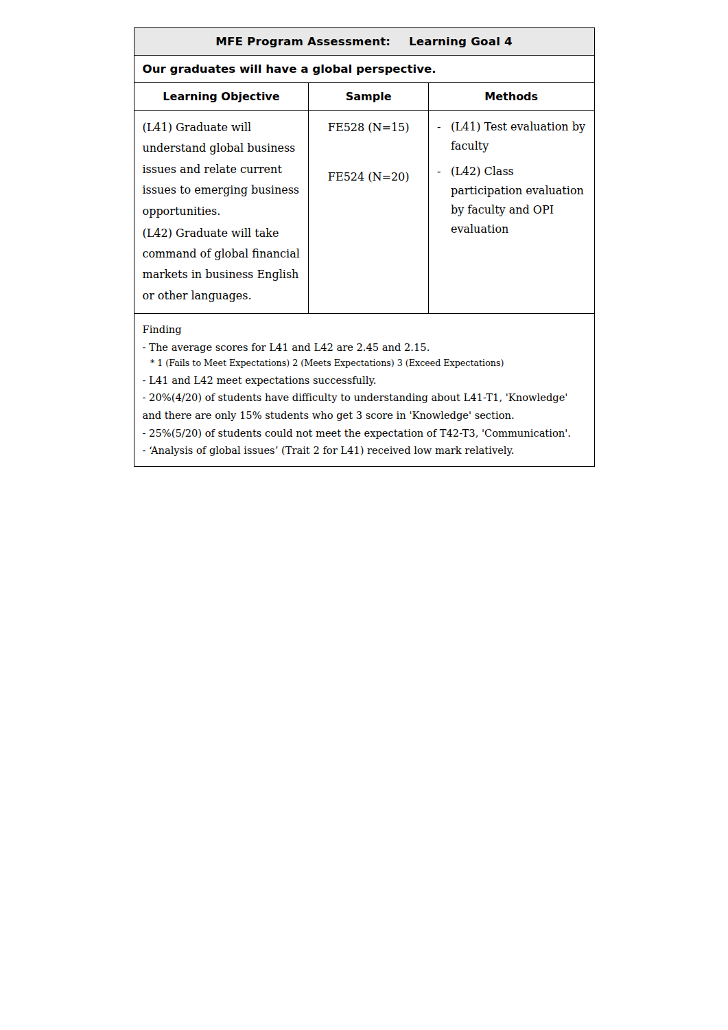| MFE Program Assessment: Learning Goal 4 |
| Our graduates will have a global perspective. |
| Learning Objective | Sample | Methods |
| (L41) Graduate will understand global business issues and relate current issues to emerging business opportunities. (L42) Graduate will take command of global financial markets in business English or other languages. | FE528 (N=15) FE524 (N=20) | (L41) Test evaluation by faculty (L42) Class participation evaluation by faculty and OPI evaluation |
| Finding - The average scores for L41 and L42 are 2.45 and 2.15. * 1 (Fails to Meet Expectations) 2 (Meets Expectations) 3 (Exceed Expectations) - L41 and L42 meet expectations successfully. - 20%(4/20) of students have difficulty to understanding about L41-T1, 'Knowledge' and there are only 15% students who get 3 score in 'Knowledge' section. - 25%(5/20) of students could not meet the expectation of T42-T3, 'Communication'. - ‘Analysis of global issues’ (Trait 2 for L41) received low mark relatively. |